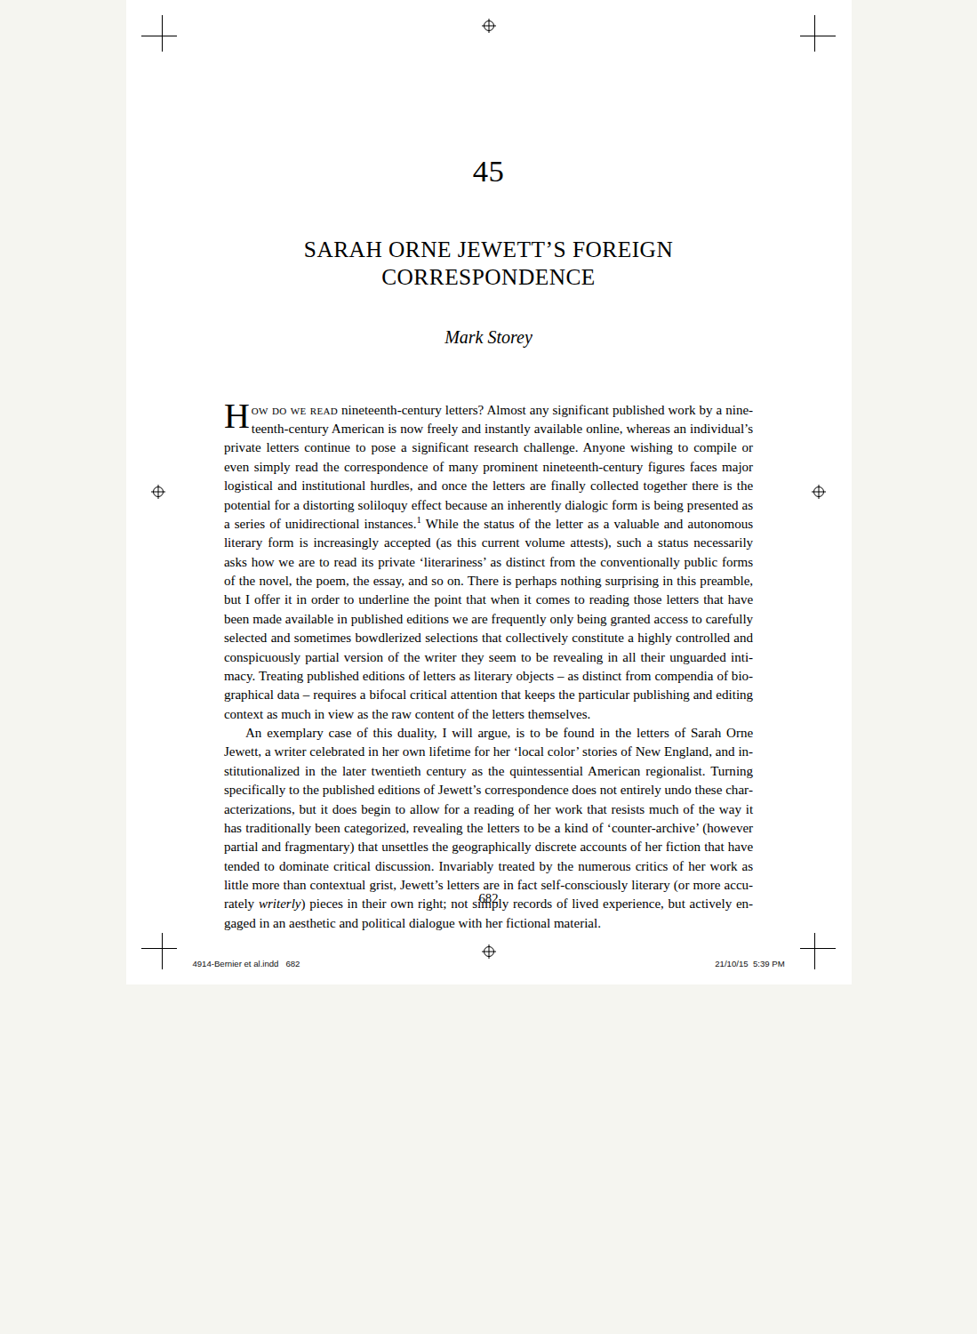45
SARAH ORNE JEWETT’S FOREIGN
CORRESPONDENCE
Mark Storey
How do we read nineteenth-century letters? Almost any significant published work by a nineteenth-century American is now freely and instantly available online, whereas an individual’s private letters continue to pose a significant research challenge. Anyone wishing to compile or even simply read the correspondence of many prominent nineteenth-century figures faces major logistical and institutional hurdles, and once the letters are finally collected together there is the potential for a distorting soliloquy effect because an inherently dialogic form is being presented as a series of unidirectional instances.1 While the status of the letter as a valuable and autonomous literary form is increasingly accepted (as this current volume attests), such a status necessarily asks how we are to read its private ‘literariness’ as distinct from the conventionally public forms of the novel, the poem, the essay, and so on. There is perhaps nothing surprising in this preamble, but I offer it in order to underline the point that when it comes to reading those letters that have been made available in published editions we are frequently only being granted access to carefully selected and sometimes bowdlerized selections that collectively constitute a highly controlled and conspicuously partial version of the writer they seem to be revealing in all their unguarded intimacy. Treating published editions of letters as literary objects – as distinct from compendia of biographical data – requires a bifocal critical attention that keeps the particular publishing and editing context as much in view as the raw content of the letters themselves.
An exemplary case of this duality, I will argue, is to be found in the letters of Sarah Orne Jewett, a writer celebrated in her own lifetime for her ‘local color’ stories of New England, and institutionalized in the later twentieth century as the quintessential American regionalist. Turning specifically to the published editions of Jewett’s correspondence does not entirely undo these characterizations, but it does begin to allow for a reading of her work that resists much of the way it has traditionally been categorized, revealing the letters to be a kind of ‘counter-archive’ (however partial and fragmentary) that unsettles the geographically discrete accounts of her fiction that have tended to dominate critical discussion. Invariably treated by the numerous critics of her work as little more than contextual grist, Jewett’s letters are in fact self-consciously literary (or more accurately writerly) pieces in their own right; not simply records of lived experience, but actively engaged in an aesthetic and political dialogue with her fictional material.
682
4914-Bernier et al.indd 682 21/10/15 5:39 PM